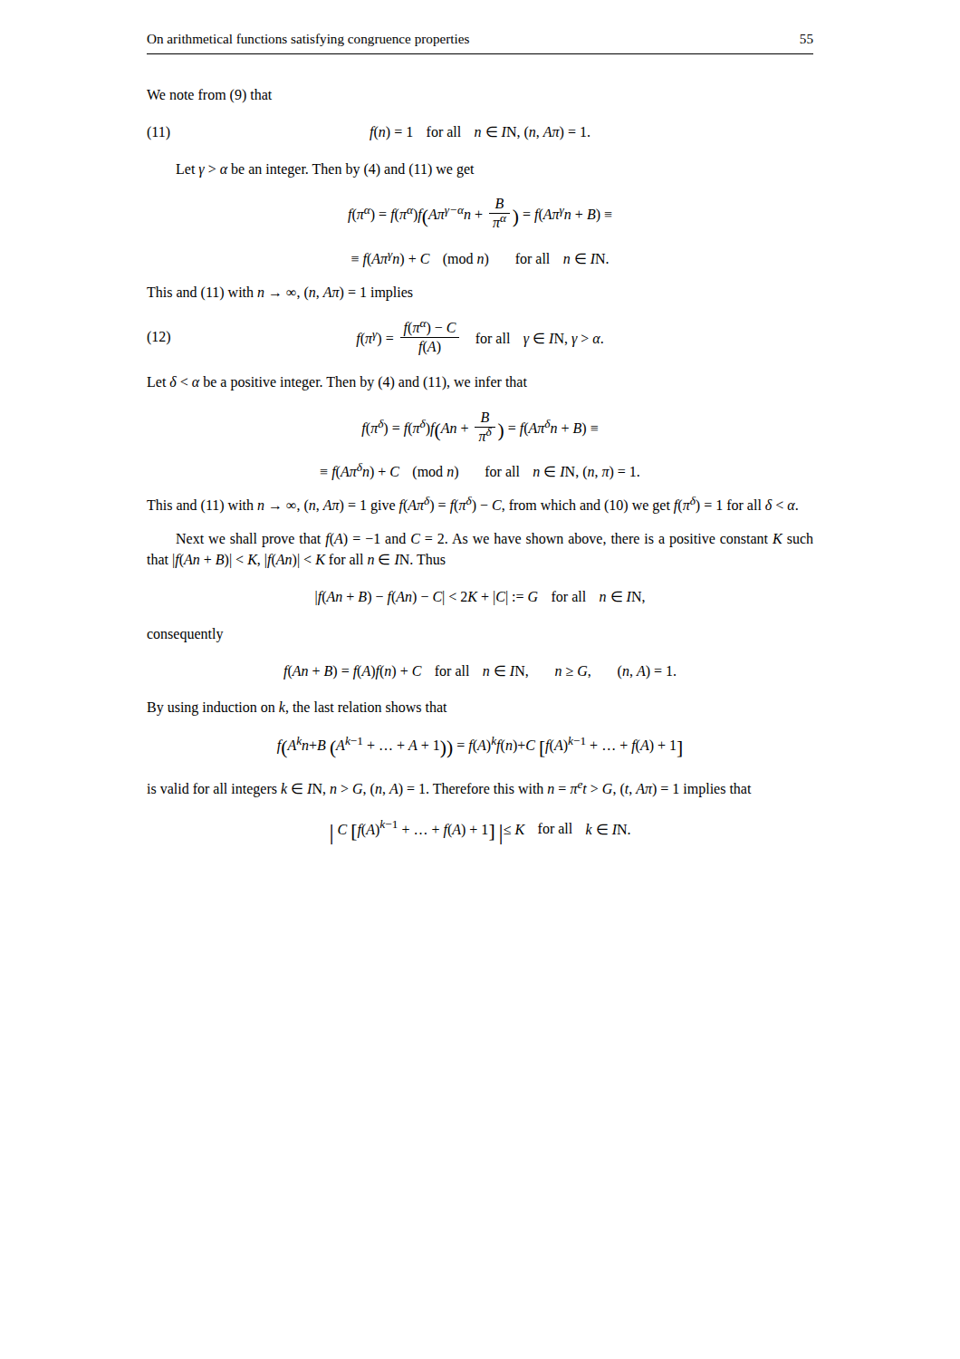On arithmetical functions satisfying congruence properties 55
We note from (9) that
(11) f(n) = 1for all n ∈ IN, (n, Aπ) = 1.
Let γ > α be an integer. Then by (4) and (11) we get
f(πα) = f(πα)f(Aπγ−αn + Bπα) = f(Aπγn + B) ≡
≡ f(Aπγn) + C(mod n) for all n ∈ IN.
This and (11) with n → ∞, (n, Aπ) = 1 implies
(12) f(πγ) = f(πα) − C f(A) for all γ ∈ IN, γ > α.
Let δ < α be a positive integer. Then by (4) and (11), we infer that
f(πδ) = f(πδ)f(An + Bπδ) = f(Aπδn + B) ≡
≡ f(Aπδn) + C(mod n) for all n ∈ IN, (n, π) = 1.
This and (11) with n → ∞, (n, Aπ) = 1 give f(Aπδ) = f(πδ) − C, from which and (10) we get f(πδ) = 1 for all δ < α.
Next we shall prove that f(A) = −1 and C = 2. As we have shown above, there is a positive constant K such that |f(An + B)| < K, |f(An)| < K for all n ∈ IN. Thus
|f(An + B) − f(An) − C| < 2K + |C| := Gfor all n ∈ IN,
consequently
f(An + B) = f(A)f(n) + Cfor all n ∈ IN, n ≥ G, (n, A) = 1.
By using induction on k, the last relation shows that
f(Akn+B (Ak−1 + … + A + 1)) = f(A)kf(n)+C [f(A)k−1 + … + f(A) + 1]
is valid for all integers k ∈ IN, n > G, (n, A) = 1. Therefore this with n = πet > G, (t, Aπ) = 1 implies that
| C [f(A)k−1 + … + f(A) + 1] |≤ Kfor all k ∈ IN.